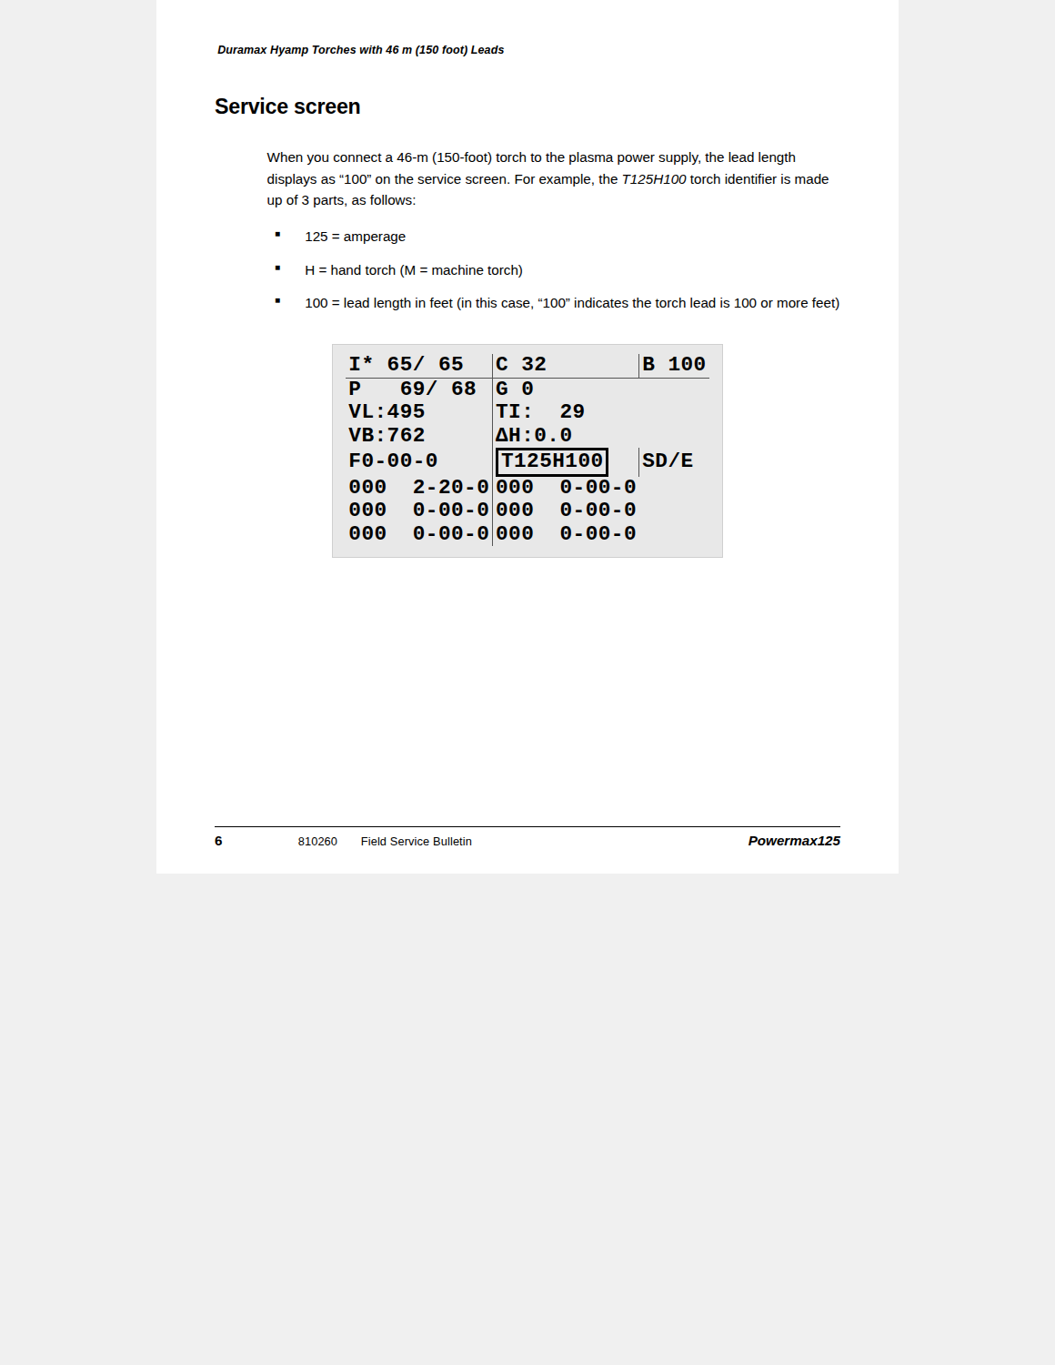Duramax Hyamp Torches with 46 m (150 foot) Leads
Service screen
When you connect a 46-m (150-foot) torch to the plasma power supply, the lead length displays as “100” on the service screen. For example, the T125H100 torch identifier is made up of 3 parts, as follows:
125 = amperage
H = hand torch (M = machine torch)
100 = lead length in feet (in this case, “100” indicates the torch lead is 100 or more feet)
| I* 65/ 65 | C 32 | B 100 |
| P 69/ 68 | G 0 | |
| VL:495 | TI: 29 | |
| VB:762 | ∆H:0.0 | |
| F0-00-0 | T125H100 | SD/E |
| 000 2-20-0 | 000 0-00-0 | |
| 000 0-00-0 | 000 0-00-0 | |
| 000 0-00-0 | 000 0-00-0 | |
6 810260 Field Service Bulletin Powermax125